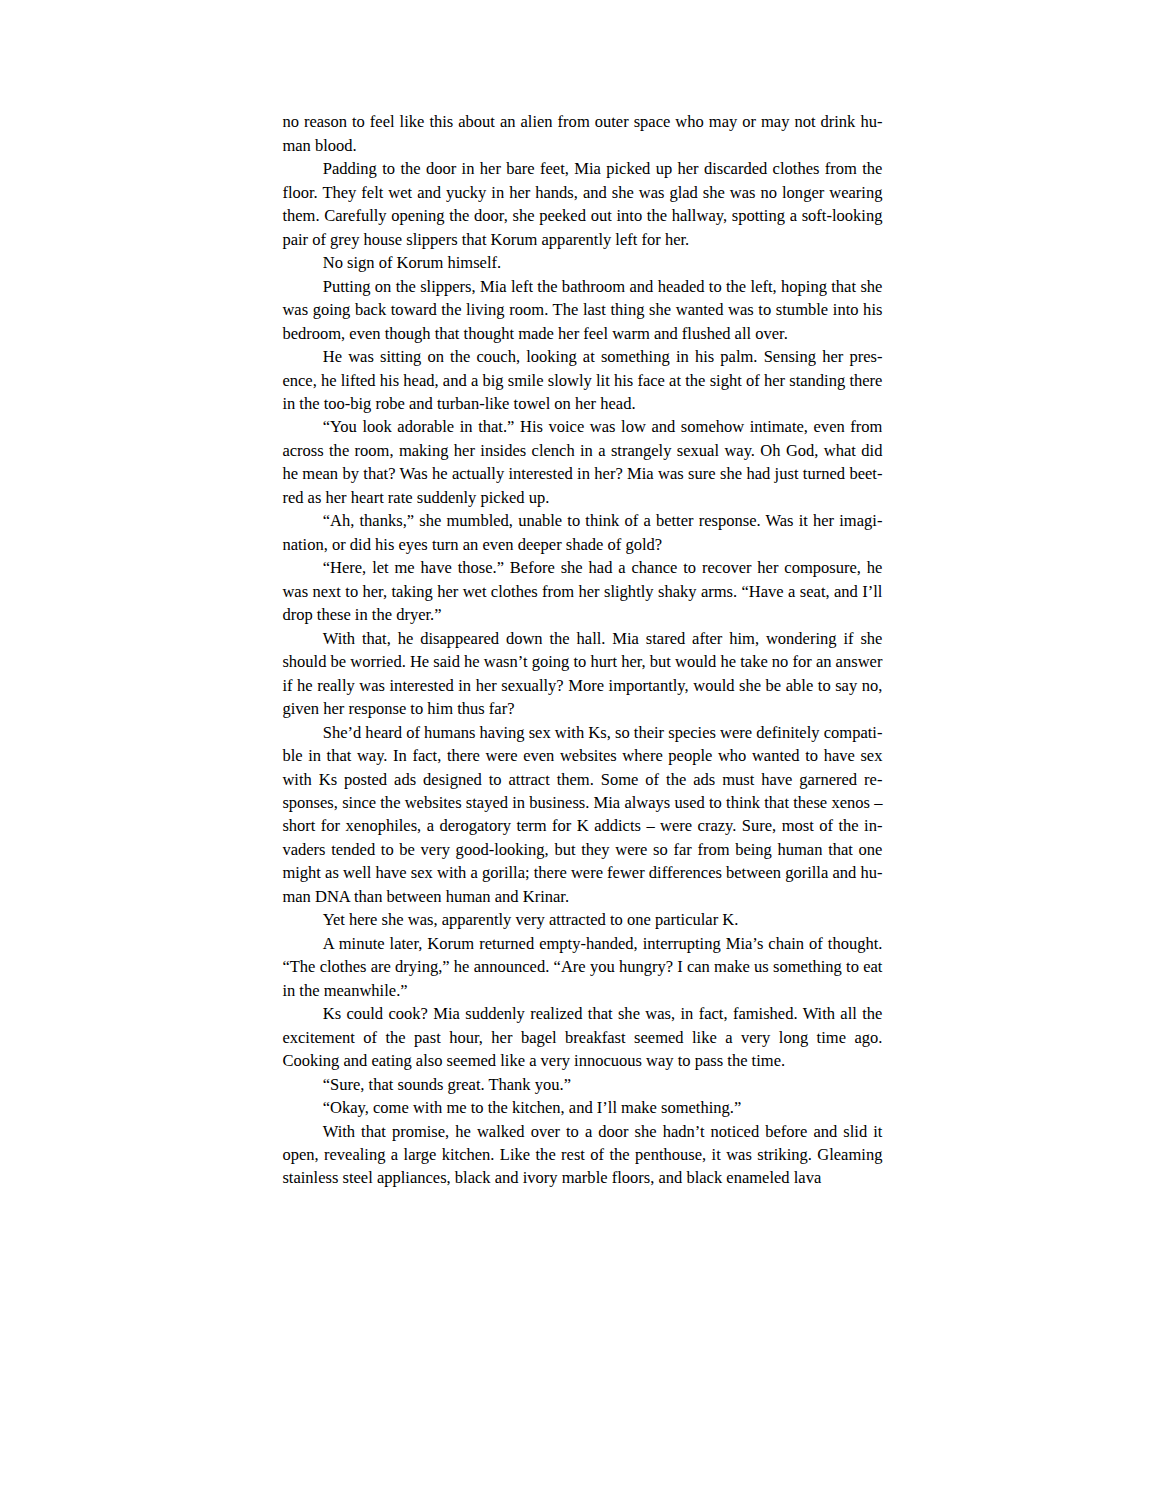no reason to feel like this about an alien from outer space who may or may not drink human blood.
Padding to the door in her bare feet, Mia picked up her discarded clothes from the floor. They felt wet and yucky in her hands, and she was glad she was no longer wearing them. Carefully opening the door, she peeked out into the hallway, spotting a soft-looking pair of grey house slippers that Korum apparently left for her.
No sign of Korum himself.
Putting on the slippers, Mia left the bathroom and headed to the left, hoping that she was going back toward the living room. The last thing she wanted was to stumble into his bedroom, even though that thought made her feel warm and flushed all over.
He was sitting on the couch, looking at something in his palm. Sensing her presence, he lifted his head, and a big smile slowly lit his face at the sight of her standing there in the too-big robe and turban-like towel on her head.
“You look adorable in that.” His voice was low and somehow intimate, even from across the room, making her insides clench in a strangely sexual way. Oh God, what did he mean by that? Was he actually interested in her? Mia was sure she had just turned beet-red as her heart rate suddenly picked up.
“Ah, thanks,” she mumbled, unable to think of a better response. Was it her imagination, or did his eyes turn an even deeper shade of gold?
“Here, let me have those.” Before she had a chance to recover her composure, he was next to her, taking her wet clothes from her slightly shaky arms. “Have a seat, and I’ll drop these in the dryer.”
With that, he disappeared down the hall. Mia stared after him, wondering if she should be worried. He said he wasn’t going to hurt her, but would he take no for an answer if he really was interested in her sexually? More importantly, would she be able to say no, given her response to him thus far?
She’d heard of humans having sex with Ks, so their species were definitely compatible in that way. In fact, there were even websites where people who wanted to have sex with Ks posted ads designed to attract them. Some of the ads must have garnered responses, since the websites stayed in business. Mia always used to think that these xenos – short for xenophiles, a derogatory term for K addicts – were crazy. Sure, most of the invaders tended to be very good-looking, but they were so far from being human that one might as well have sex with a gorilla; there were fewer differences between gorilla and human DNA than between human and Krinar.
Yet here she was, apparently very attracted to one particular K.
A minute later, Korum returned empty-handed, interrupting Mia’s chain of thought. “The clothes are drying,” he announced. “Are you hungry? I can make us something to eat in the meanwhile.”
Ks could cook? Mia suddenly realized that she was, in fact, famished. With all the excitement of the past hour, her bagel breakfast seemed like a very long time ago. Cooking and eating also seemed like a very innocuous way to pass the time.
“Sure, that sounds great. Thank you.”
“Okay, come with me to the kitchen, and I’ll make something.”
With that promise, he walked over to a door she hadn’t noticed before and slid it open, revealing a large kitchen. Like the rest of the penthouse, it was striking. Gleaming stainless steel appliances, black and ivory marble floors, and black enameled lava